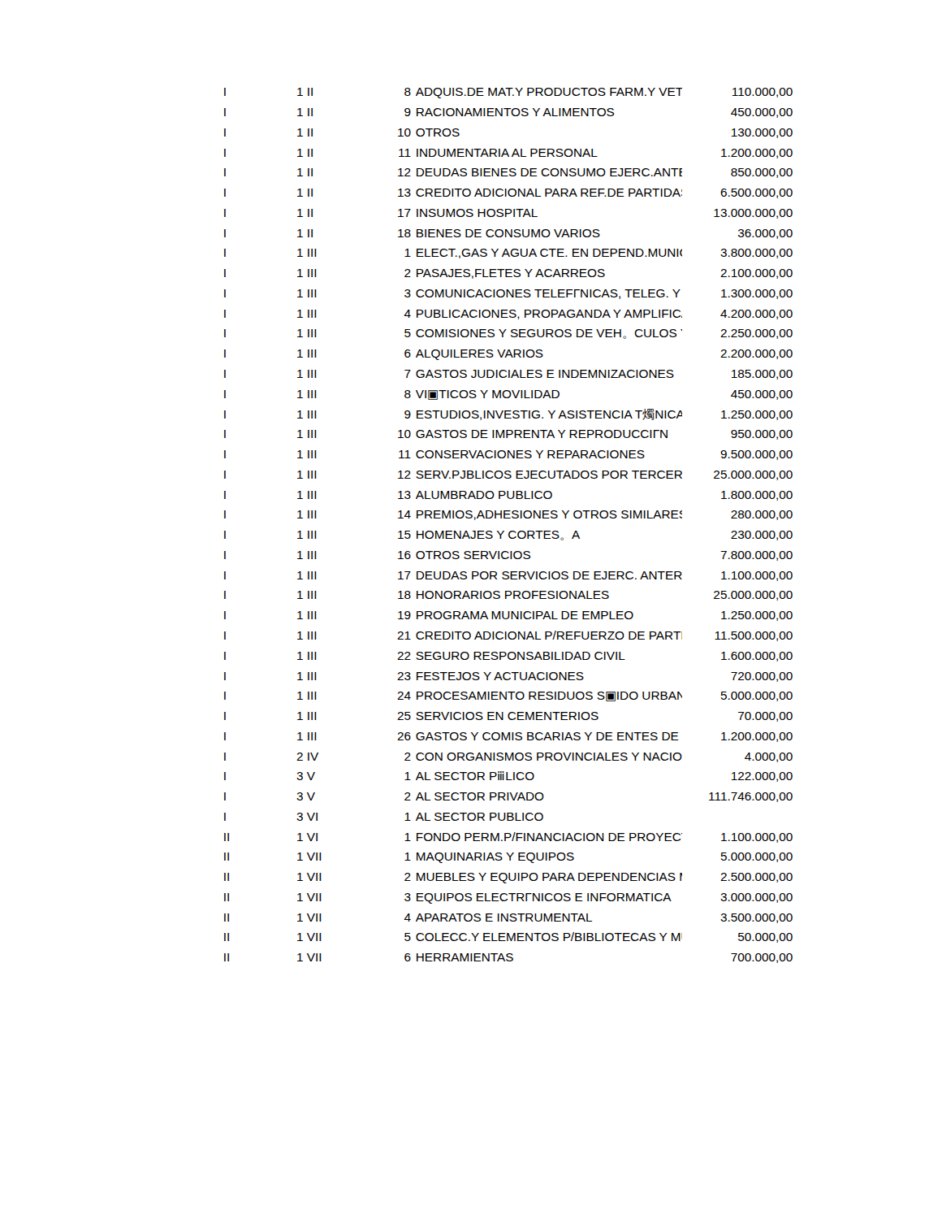| I | 1 II | 8 | ADQUIS.DE MAT.Y PRODUCTOS FARM.Y VETE | 110.000,00 |
| I | 1 II | 9 | RACIONAMIENTOS Y ALIMENTOS | 450.000,00 |
| I | 1 II | 10 | OTROS | 130.000,00 |
| I | 1 II | 11 | INDUMENTARIA AL PERSONAL | 1.200.000,00 |
| I | 1 II | 12 | DEUDAS BIENES DE CONSUMO EJERC.ANTERI | 850.000,00 |
| I | 1 II | 13 | CREDITO ADICIONAL PARA REF.DE PARTIDAS | 6.500.000,00 |
| I | 1 II | 17 | INSUMOS HOSPITAL | 13.000.000,00 |
| I | 1 II | 18 | BIENES DE CONSUMO VARIOS | 36.000,00 |
| I | 1 III | 1 | ELECT.,GAS Y AGUA CTE. EN DEPEND.MUNICI | 3.800.000,00 |
| I | 1 III | 2 | PASAJES,FLETES Y ACARREOS | 2.100.000,00 |
| I | 1 III | 3 | COMUNICACIONES TELEFΓNICAS, TELEG. Y PC | 1.300.000,00 |
| I | 1 III | 4 | PUBLICACIONES, PROPAGANDA Y AMPLIFICA | 4.200.000,00 |
| I | 1 III | 5 | COMISIONES Y SEGUROS DE VEH。CULOS Y M | 2.250.000,00 |
| I | 1 III | 6 | ALQUILERES VARIOS | 2.200.000,00 |
| I | 1 III | 7 | GASTOS JUDICIALES E INDEMNIZACIONES | 185.000,00 |
| I | 1 III | 8 | VI▣TICOS Y MOVILIDAD | 450.000,00 |
| I | 1 III | 9 | ESTUDIOS,INVESTIG. Y ASISTENCIA T燭NICA | 1.250.000,00 |
| I | 1 III | 10 | GASTOS DE IMPRENTA Y REPRODUCCIΓN | 950.000,00 |
| I | 1 III | 11 | CONSERVACIONES Y REPARACIONES | 9.500.000,00 |
| I | 1 III | 12 | SERV.PJBLICOS EJECUTADOS POR TERCEROS | 25.000.000,00 |
| I | 1 III | 13 | ALUMBRADO PUBLICO | 1.800.000,00 |
| I | 1 III | 14 | PREMIOS,ADHESIONES Y OTROS SIMILARES | 280.000,00 |
| I | 1 III | 15 | HOMENAJES Y CORTES。A | 230.000,00 |
| I | 1 III | 16 | OTROS SERVICIOS | 7.800.000,00 |
| I | 1 III | 17 | DEUDAS POR SERVICIOS DE EJERC. ANTERIOR | 1.100.000,00 |
| I | 1 III | 18 | HONORARIOS PROFESIONALES | 25.000.000,00 |
| I | 1 III | 19 | PROGRAMA MUNICIPAL DE EMPLEO | 1.250.000,00 |
| I | 1 III | 21 | CREDITO ADICIONAL P/REFUERZO DE PARTID | 11.500.000,00 |
| I | 1 III | 22 | SEGURO RESPONSABILIDAD CIVIL | 1.600.000,00 |
| I | 1 III | 23 | FESTEJOS Y ACTUACIONES | 720.000,00 |
| I | 1 III | 24 | PROCESAMIENTO RESIDUOS S▣IDO URBANO | 5.000.000,00 |
| I | 1 III | 25 | SERVICIOS EN CEMENTERIOS | 70.000,00 |
| I | 1 III | 26 | GASTOS Y COMIS BCARIAS Y DE ENTES DE CO | 1.200.000,00 |
| I | 2 IV | 2 | CON ORGANISMOS PROVINCIALES Y NACION | 4.000,00 |
| I | 3 V | 1 | AL SECTOR PⅲLICO | 122.000,00 |
| I | 3 V | 2 | AL SECTOR PRIVADO | 111.746.000,00 |
| I | 3 VI | 1 | AL SECTOR PUBLICO | |
| II | 1 VI | 1 | FONDO PERM.P/FINANCIACION DE PROYECT( | 1.100.000,00 |
| II | 1 VII | 1 | MAQUINARIAS Y EQUIPOS | 5.000.000,00 |
| II | 1 VII | 2 | MUEBLES Y EQUIPO PARA DEPENDENCIAS M( | 2.500.000,00 |
| II | 1 VII | 3 | EQUIPOS ELECTRΓNICOS E INFORMATICA | 3.000.000,00 |
| II | 1 VII | 4 | APARATOS E INSTRUMENTAL | 3.500.000,00 |
| II | 1 VII | 5 | COLECC.Y ELEMENTOS P/BIBLIOTECAS Y MUS | 50.000,00 |
| II | 1 VII | 6 | HERRAMIENTAS | 700.000,00 |